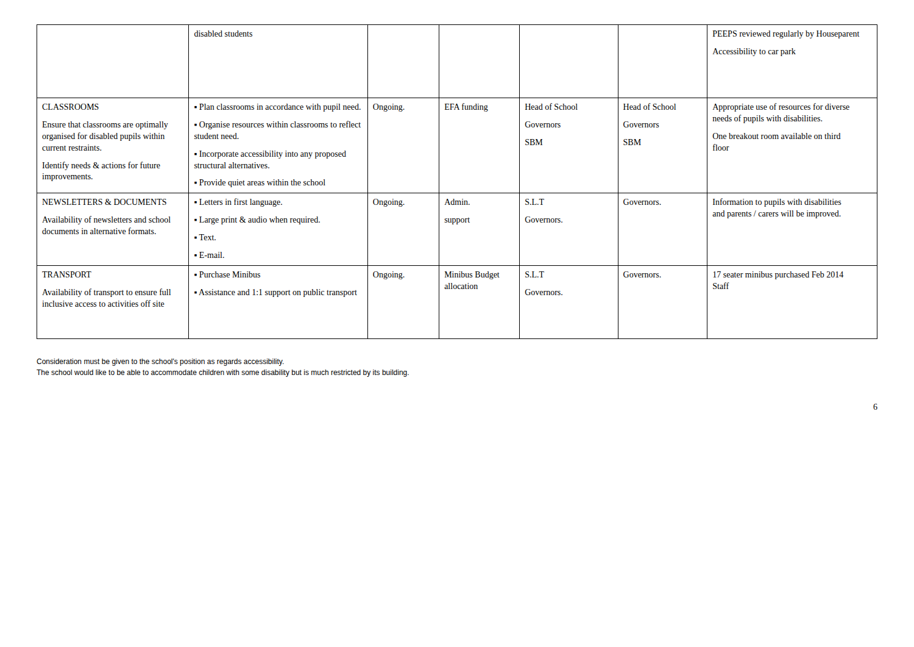| | disabled students | | | | | PEEPS reviewed regularly by Houseparent Accessibility to car park |
| CLASSROOMS Ensure that classrooms are optimally organised for disabled pupils within current restraints. Identify needs & actions for future improvements. | ▪ Plan classrooms in accordance with pupil need. ▪ Organise resources within classrooms to reflect student need. ▪ Incorporate accessibility into any proposed structural alternatives. ▪ Provide quiet areas within the school | Ongoing. | EFA funding | Head of School Governors SBM | Head of School Governors SBM | Appropriate use of resources for diverse needs of pupils with disabilities. One breakout room available on third floor |
| NEWSLETTERS & DOCUMENTS Availability of newsletters and school documents in alternative formats. | ▪ Letters in first language. ▪ Large print & audio when required. ▪ Text. ▪ E-mail. | Ongoing. | Admin. support | S.L.T Governors. | Governors. | Information to pupils with disabilities and parents / carers will be improved. |
| TRANSPORT Availability of transport to ensure full inclusive access to activities off site | ▪ Purchase Minibus ▪ Assistance and 1:1 support on public transport | Ongoing. | Minibus Budget allocation | S.L.T Governors. | Governors. | 17 seater minibus purchased Feb 2014 Staff |
Consideration must be given to the school's position as regards accessibility.
The school would like to be able to accommodate children with some disability but is much restricted by its building.
6